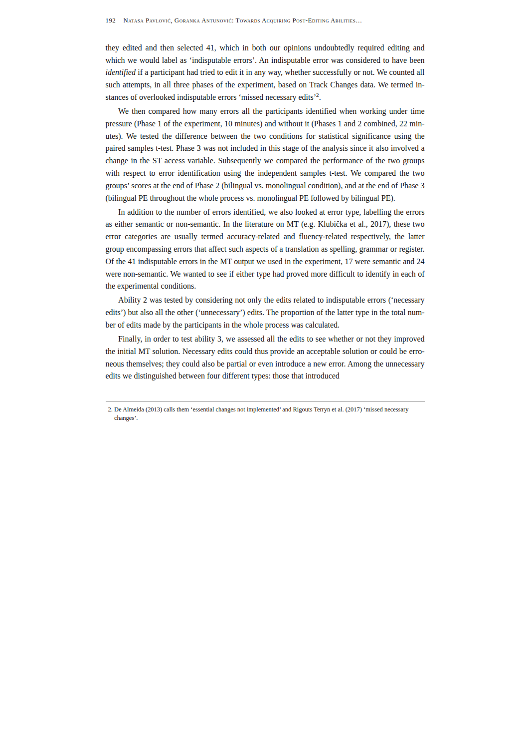192 Nataša Pavlović, Goranka Antunović: Towards Acquiring Post-Editing Abilities…
they edited and then selected 41, which in both our opinions undoubtedly required editing and which we would label as ‘indisputable errors’. An indisputable error was considered to have been identified if a participant had tried to edit it in any way, whether successfully or not. We counted all such attempts, in all three phases of the experiment, based on Track Changes data. We termed instances of overlooked indisputable errors ‘missed necessary edits’2.
We then compared how many errors all the participants identified when working under time pressure (Phase 1 of the experiment, 10 minutes) and without it (Phases 1 and 2 combined, 22 minutes). We tested the difference between the two conditions for statistical significance using the paired samples t-test. Phase 3 was not included in this stage of the analysis since it also involved a change in the ST access variable. Subsequently we compared the performance of the two groups with respect to error identification using the independent samples t-test. We compared the two groups’ scores at the end of Phase 2 (bilingual vs. monolingual condition), and at the end of Phase 3 (bilingual PE throughout the whole process vs. monolingual PE followed by bilingual PE).
In addition to the number of errors identified, we also looked at error type, labelling the errors as either semantic or non-semantic. In the literature on MT (e.g. Klubička et al., 2017), these two error categories are usually termed accuracy-related and fluency-related respectively, the latter group encompassing errors that affect such aspects of a translation as spelling, grammar or register. Of the 41 indisputable errors in the MT output we used in the experiment, 17 were semantic and 24 were non-semantic. We wanted to see if either type had proved more difficult to identify in each of the experimental conditions.
Ability 2 was tested by considering not only the edits related to indisputable errors (‘necessary edits’) but also all the other (‘unnecessary’) edits. The proportion of the latter type in the total number of edits made by the participants in the whole process was calculated.
Finally, in order to test ability 3, we assessed all the edits to see whether or not they improved the initial MT solution. Necessary edits could thus provide an acceptable solution or could be erroneous themselves; they could also be partial or even introduce a new error. Among the unnecessary edits we distinguished between four different types: those that introduced
De Almeida (2013) calls them ‘essential changes not implemented’ and Rigouts Terryn et al. (2017) ‘missed necessary changes’.